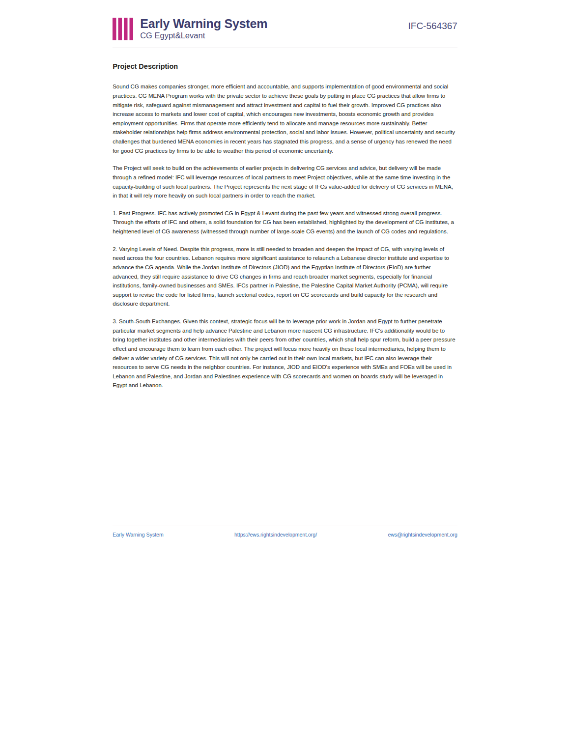Early Warning System
CG Egypt&Levant
IFC-564367
Project Description
Sound CG makes companies stronger, more efficient and accountable, and supports implementation of good environmental and social practices. CG MENA Program works with the private sector to achieve these goals by putting in place CG practices that allow firms to mitigate risk, safeguard against mismanagement and attract investment and capital to fuel their growth. Improved CG practices also increase access to markets and lower cost of capital, which encourages new investments, boosts economic growth and provides employment opportunities. Firms that operate more efficiently tend to allocate and manage resources more sustainably. Better stakeholder relationships help firms address environmental protection, social and labor issues. However, political uncertainty and security challenges that burdened MENA economies in recent years has stagnated this progress, and a sense of urgency has renewed the need for good CG practices by firms to be able to weather this period of economic uncertainty.
The Project will seek to build on the achievements of earlier projects in delivering CG services and advice, but delivery will be made through a refined model: IFC will leverage resources of local partners to meet Project objectives, while at the same time investing in the capacity-building of such local partners. The Project represents the next stage of IFCs value-added for delivery of CG services in MENA, in that it will rely more heavily on such local partners in order to reach the market.
1. Past Progress. IFC has actively promoted CG in Egypt & Levant during the past few years and witnessed strong overall progress. Through the efforts of IFC and others, a solid foundation for CG has been established, highlighted by the development of CG institutes, a heightened level of CG awareness (witnessed through number of large-scale CG events) and the launch of CG codes and regulations.
2. Varying Levels of Need. Despite this progress, more is still needed to broaden and deepen the impact of CG, with varying levels of need across the four countries. Lebanon requires more significant assistance to relaunch a Lebanese director institute and expertise to advance the CG agenda. While the Jordan Institute of Directors (JIOD) and the Egyptian Institute of Directors (EIoD) are further advanced, they still require assistance to drive CG changes in firms and reach broader market segments, especially for financial institutions, family-owned businesses and SMEs. IFCs partner in Palestine, the Palestine Capital Market Authority (PCMA), will require support to revise the code for listed firms, launch sectorial codes, report on CG scorecards and build capacity for the research and disclosure department.
3. South-South Exchanges. Given this context, strategic focus will be to leverage prior work in Jordan and Egypt to further penetrate particular market segments and help advance Palestine and Lebanon more nascent CG infrastructure. IFC's additionality would be to bring together institutes and other intermediaries with their peers from other countries, which shall help spur reform, build a peer pressure effect and encourage them to learn from each other. The project will focus more heavily on these local intermediaries, helping them to deliver a wider variety of CG services. This will not only be carried out in their own local markets, but IFC can also leverage their resources to serve CG needs in the neighbor countries. For instance, JIOD and EIOD's experience with SMEs and FOEs will be used in Lebanon and Palestine, and Jordan and Palestines experience with CG scorecards and women on boards study will be leveraged in Egypt and Lebanon.
Early Warning System
https://ews.rightsindevelopment.org/
ews@rightsindevelopment.org